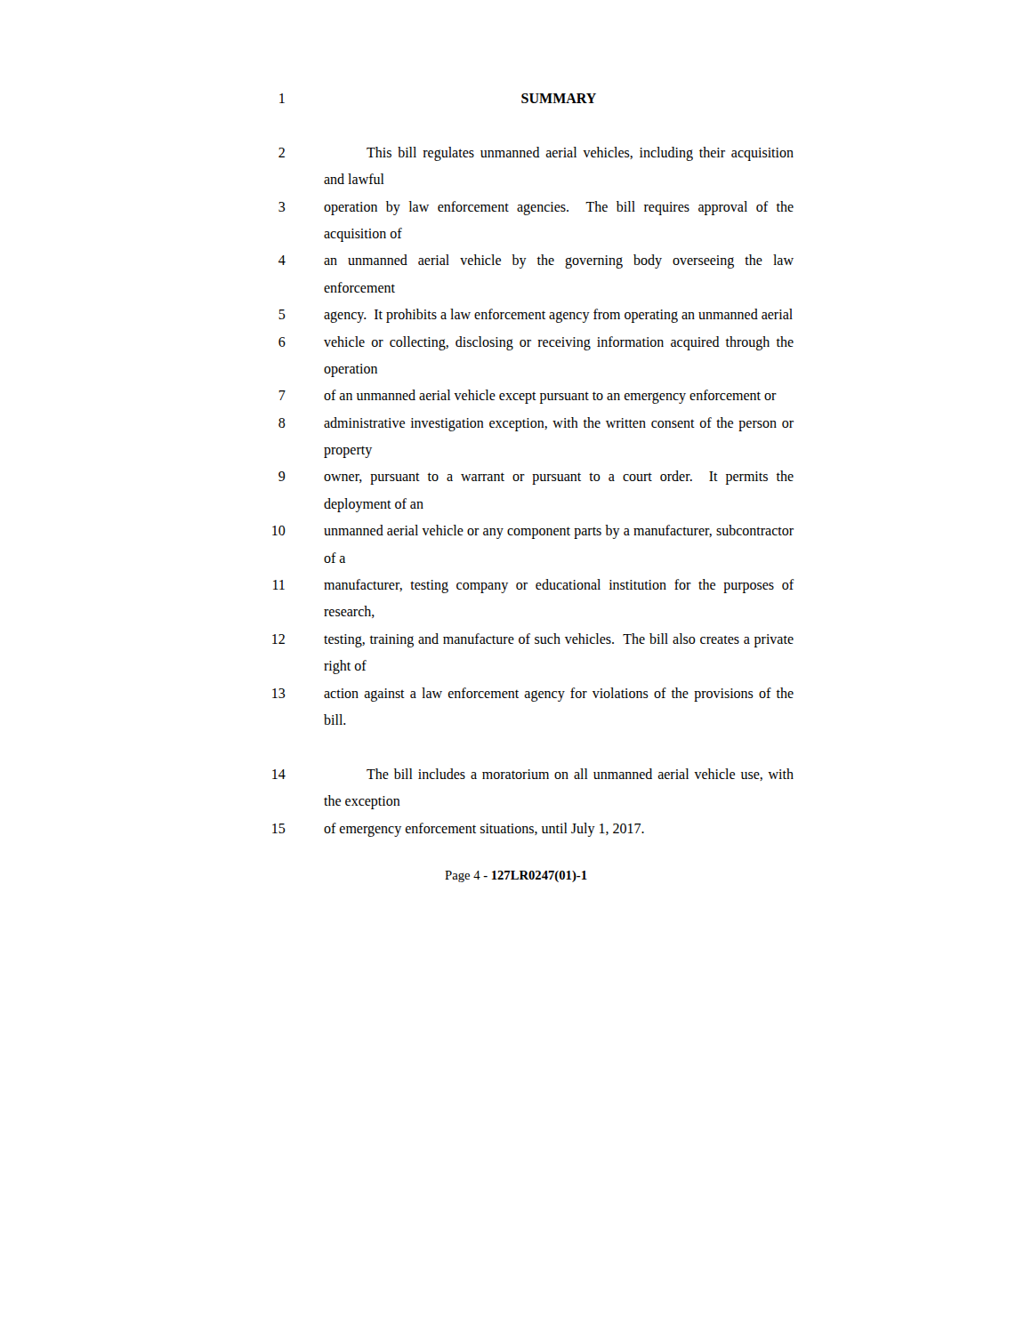1
SUMMARY
2
This bill regulates unmanned aerial vehicles, including their acquisition and lawful
3
operation by law enforcement agencies. The bill requires approval of the acquisition of
4
an unmanned aerial vehicle by the governing body overseeing the law enforcement
5
agency. It prohibits a law enforcement agency from operating an unmanned aerial
6
vehicle or collecting, disclosing or receiving information acquired through the operation
7
of an unmanned aerial vehicle except pursuant to an emergency enforcement or
8
administrative investigation exception, with the written consent of the person or property
9
owner, pursuant to a warrant or pursuant to a court order. It permits the deployment of an
10
unmanned aerial vehicle or any component parts by a manufacturer, subcontractor of a
11
manufacturer, testing company or educational institution for the purposes of research,
12
testing, training and manufacture of such vehicles. The bill also creates a private right of
13
action against a law enforcement agency for violations of the provisions of the bill.
14
The bill includes a moratorium on all unmanned aerial vehicle use, with the exception
15
of emergency enforcement situations, until July 1, 2017.
Page 4 - 127LR0247(01)-1